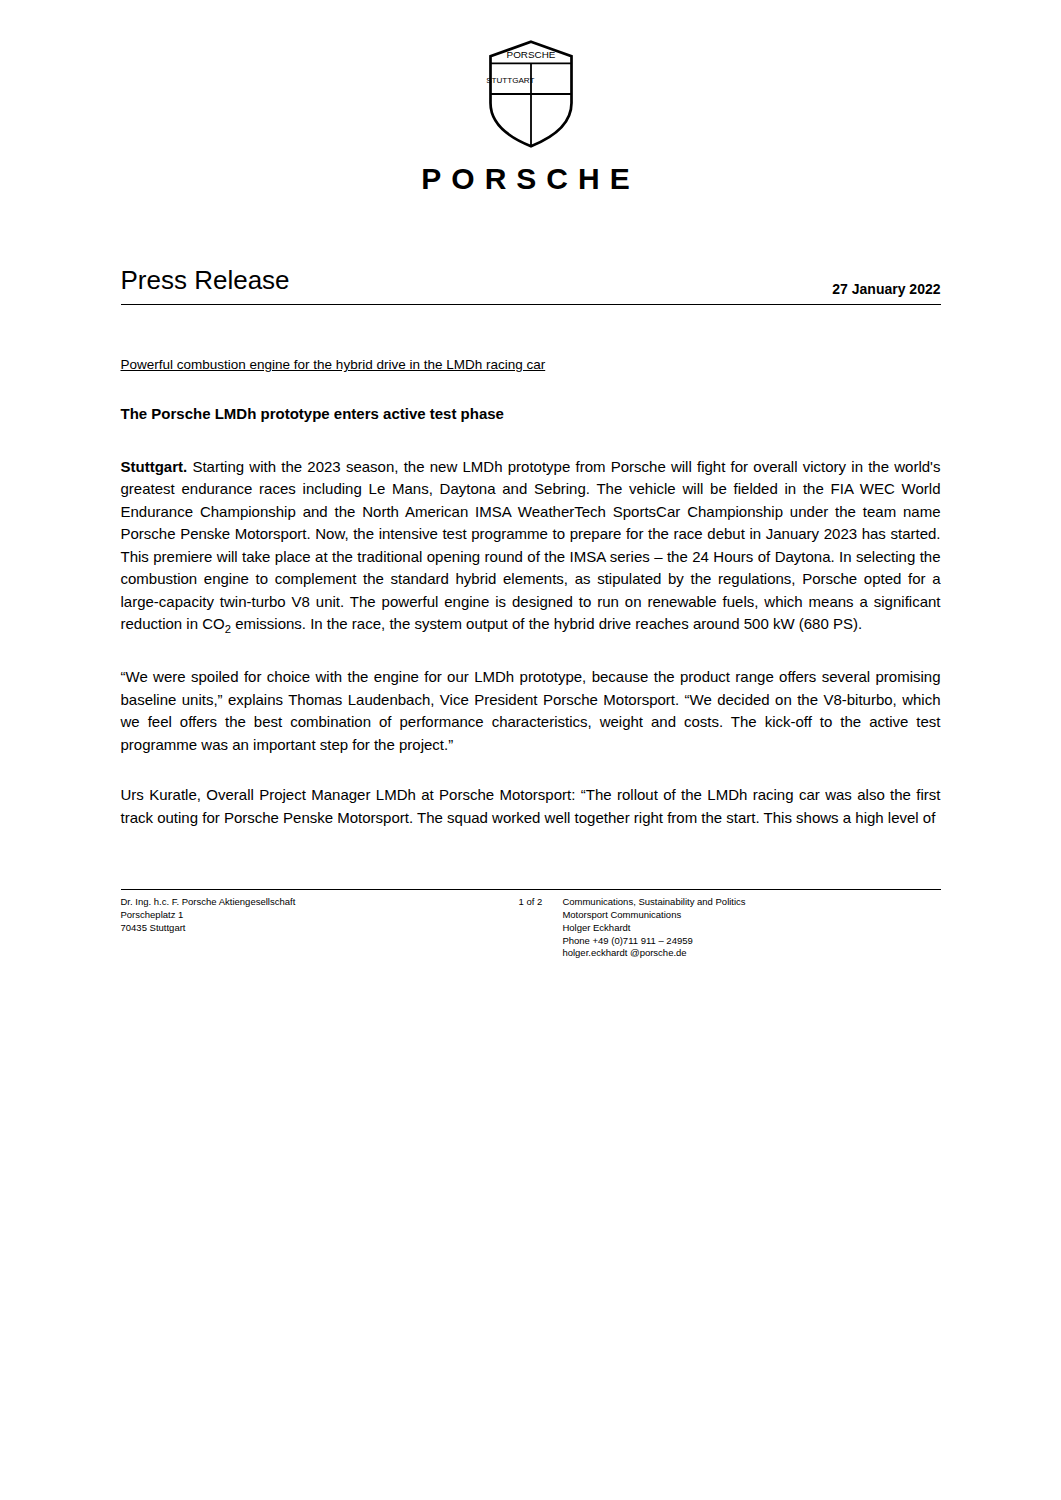PORSCHE
Press Release
27 January 2022
Powerful combustion engine for the hybrid drive in the LMDh racing car
The Porsche LMDh prototype enters active test phase
Stuttgart. Starting with the 2023 season, the new LMDh prototype from Porsche will fight for overall victory in the world's greatest endurance races including Le Mans, Daytona and Sebring. The vehicle will be fielded in the FIA WEC World Endurance Championship and the North American IMSA WeatherTech SportsCar Championship under the team name Porsche Penske Motorsport. Now, the intensive test programme to prepare for the race debut in January 2023 has started. This premiere will take place at the traditional opening round of the IMSA series – the 24 Hours of Daytona. In selecting the combustion engine to complement the standard hybrid elements, as stipulated by the regulations, Porsche opted for a large-capacity twin-turbo V8 unit. The powerful engine is designed to run on renewable fuels, which means a significant reduction in CO2 emissions. In the race, the system output of the hybrid drive reaches around 500 kW (680 PS).
“We were spoiled for choice with the engine for our LMDh prototype, because the product range offers several promising baseline units,” explains Thomas Laudenbach, Vice President Porsche Motorsport. “We decided on the V8-biturbo, which we feel offers the best combination of performance characteristics, weight and costs. The kick-off to the active test programme was an important step for the project.”
Urs Kuratle, Overall Project Manager LMDh at Porsche Motorsport: “The rollout of the LMDh racing car was also the first track outing for Porsche Penske Motorsport. The squad worked well together right from the start. This shows a high level of
Dr. Ing. h.c. F. Porsche Aktiengesellschaft
Porscheplatz 1
70435 Stuttgart
1 of 2
Communications, Sustainability and Politics
Motorsport Communications
Holger Eckhardt
Phone +49 (0)711 911 – 24959
holger.eckhardt @porsche.de